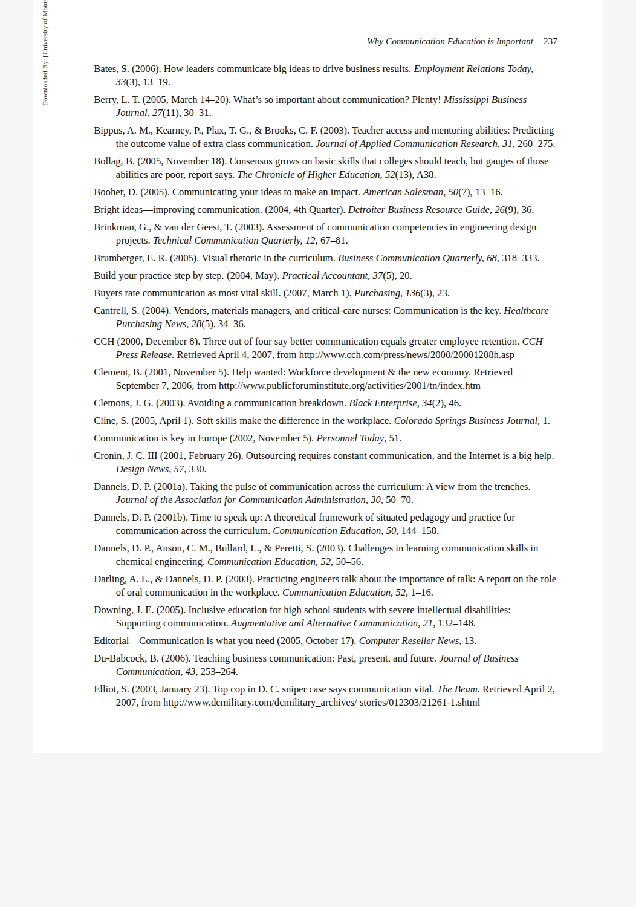Downloaded By: [University of Montana] At: 00:48 13 July 2009
Why Communication Education is Important 237
Bates, S. (2006). How leaders communicate big ideas to drive business results. Employment Relations Today, 33(3), 13–19.
Berry, L. T. (2005, March 14–20). What’s so important about communication? Plenty! Mississippi Business Journal, 27(11), 30–31.
Bippus, A. M., Kearney, P., Plax, T. G., & Brooks, C. F. (2003). Teacher access and mentoring abilities: Predicting the outcome value of extra class communication. Journal of Applied Communication Research, 31, 260–275.
Bollag, B. (2005, November 18). Consensus grows on basic skills that colleges should teach, but gauges of those abilities are poor, report says. The Chronicle of Higher Education, 52(13), A38.
Booher, D. (2005). Communicating your ideas to make an impact. American Salesman, 50(7), 13–16.
Bright ideas—improving communication. (2004, 4th Quarter). Detroiter Business Resource Guide, 26(9), 36.
Brinkman, G., & van der Geest, T. (2003). Assessment of communication competencies in engineering design projects. Technical Communication Quarterly, 12, 67–81.
Brumberger, E. R. (2005). Visual rhetoric in the curriculum. Business Communication Quarterly, 68, 318–333.
Build your practice step by step. (2004, May). Practical Accountant, 37(5), 20.
Buyers rate communication as most vital skill. (2007, March 1). Purchasing, 136(3), 23.
Cantrell, S. (2004). Vendors, materials managers, and critical-care nurses: Communication is the key. Healthcare Purchasing News, 28(5), 34–36.
CCH (2000, December 8). Three out of four say better communication equals greater employee retention. CCH Press Release. Retrieved April 4, 2007, from http://www.cch.com/press/news/2000/20001208h.asp
Clement, B. (2001, November 5). Help wanted: Workforce development & the new economy. Retrieved September 7, 2006, from http://www.publicforuminstitute.org/activities/2001/tn/index.htm
Clemons, J. G. (2003). Avoiding a communication breakdown. Black Enterprise, 34(2), 46.
Cline, S. (2005, April 1). Soft skills make the difference in the workplace. Colorado Springs Business Journal, 1.
Communication is key in Europe (2002, November 5). Personnel Today, 51.
Cronin, J. C. III (2001, February 26). Outsourcing requires constant communication, and the Internet is a big help. Design News, 57, 330.
Dannels, D. P. (2001a). Taking the pulse of communication across the curriculum: A view from the trenches. Journal of the Association for Communication Administration, 30, 50–70.
Dannels, D. P. (2001b). Time to speak up: A theoretical framework of situated pedagogy and practice for communication across the curriculum. Communication Education, 50, 144–158.
Dannels, D. P., Anson, C. M., Bullard, L., & Peretti, S. (2003). Challenges in learning communication skills in chemical engineering. Communication Education, 52, 50–56.
Darling, A. L., & Dannels, D. P. (2003). Practicing engineers talk about the importance of talk: A report on the role of oral communication in the workplace. Communication Education, 52, 1–16.
Downing, J. E. (2005). Inclusive education for high school students with severe intellectual disabilities: Supporting communication. Augmentative and Alternative Communication, 21, 132–148.
Editorial – Communication is what you need (2005, October 17). Computer Reseller News, 13.
Du-Babcock, B. (2006). Teaching business communication: Past, present, and future. Journal of Business Communication, 43, 253–264.
Elliot, S. (2003, January 23). Top cop in D. C. sniper case says communication vital. The Beam. Retrieved April 2, 2007, from http://www.dcmilitary.com/dcmilitary_archives/ stories/012303/21261-1.shtml